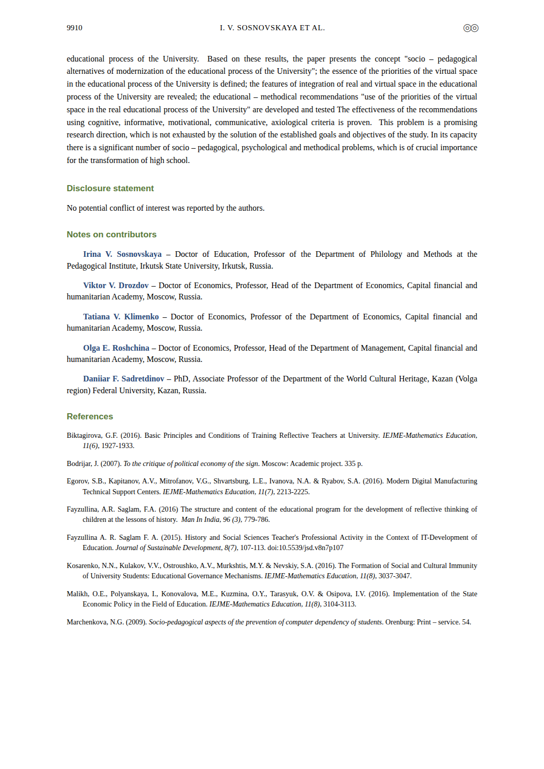9910 I. V. SOSNOVSKAYA ET AL. ◎◎
educational process of the University. Based on these results, the paper presents the concept "socio – pedagogical alternatives of modernization of the educational process of the University"; the essence of the priorities of the virtual space in the educational process of the University is defined; the features of integration of real and virtual space in the educational process of the University are revealed; the educational – methodical recommendations "use of the priorities of the virtual space in the real educational process of the University" are developed and tested The effectiveness of the recommendations using cognitive, informative, motivational, communicative, axiological criteria is proven. This problem is a promising research direction, which is not exhausted by the solution of the established goals and objectives of the study. In its capacity there is a significant number of socio – pedagogical, psychological and methodical problems, which is of crucial importance for the transformation of high school.
Disclosure statement
No potential conflict of interest was reported by the authors.
Notes on contributors
Irina V. Sosnovskaya – Doctor of Education, Professor of the Department of Philology and Methods at the Pedagogical Institute, Irkutsk State University, Irkutsk, Russia.
Viktor V. Drozdov – Doctor of Economics, Professor, Head of the Department of Economics, Capital financial and humanitarian Academy, Moscow, Russia.
Tatiana V. Klimenko – Doctor of Economics, Professor of the Department of Economics, Capital financial and humanitarian Academy, Moscow, Russia.
Olga E. Roshchina – Doctor of Economics, Professor, Head of the Department of Management, Capital financial and humanitarian Academy, Moscow, Russia.
Daniiar F. Sadretdinov – PhD, Associate Professor of the Department of the World Cultural Heritage, Kazan (Volga region) Federal University, Kazan, Russia.
References
Biktagirova, G.F. (2016). Basic Principles and Conditions of Training Reflective Teachers at University. IEJME-Mathematics Education, 11(6), 1927-1933.
Bodrijar, J. (2007). To the critique of political economy of the sign. Moscow: Academic project. 335 p.
Egorov, S.B., Kapitanov, A.V., Mitrofanov, V.G., Shvartsburg, L.E., Ivanova, N.A. & Ryabov, S.A. (2016). Modern Digital Manufacturing Technical Support Centers. IEJME-Mathematics Education, 11(7), 2213-2225.
Fayzullina, A.R. Saglam, F.A. (2016) The structure and content of the educational program for the development of reflective thinking of children at the lessons of history. Man In India, 96 (3), 779-786.
Fayzullina A. R. Saglam F. A. (2015). History and Social Sciences Teacher's Professional Activity in the Context of IT-Development of Education. Journal of Sustainable Development, 8(7), 107-113. doi:10.5539/jsd.v8n7p107
Kosarenko, N.N., Kulakov, V.V., Ostroushko, A.V., Murkshtis, M.Y. & Nevskiy, S.A. (2016). The Formation of Social and Cultural Immunity of University Students: Educational Governance Mechanisms. IEJME-Mathematics Education, 11(8), 3037-3047.
Malikh, O.E., Polyanskaya, I., Konovalova, M.E., Kuzmina, O.Y., Tarasyuk, O.V. & Osipova, I.V. (2016). Implementation of the State Economic Policy in the Field of Education. IEJME-Mathematics Education, 11(8), 3104-3113.
Marchenkova, N.G. (2009). Socio-pedagogical aspects of the prevention of computer dependency of students. Orenburg: Print – service. 54.